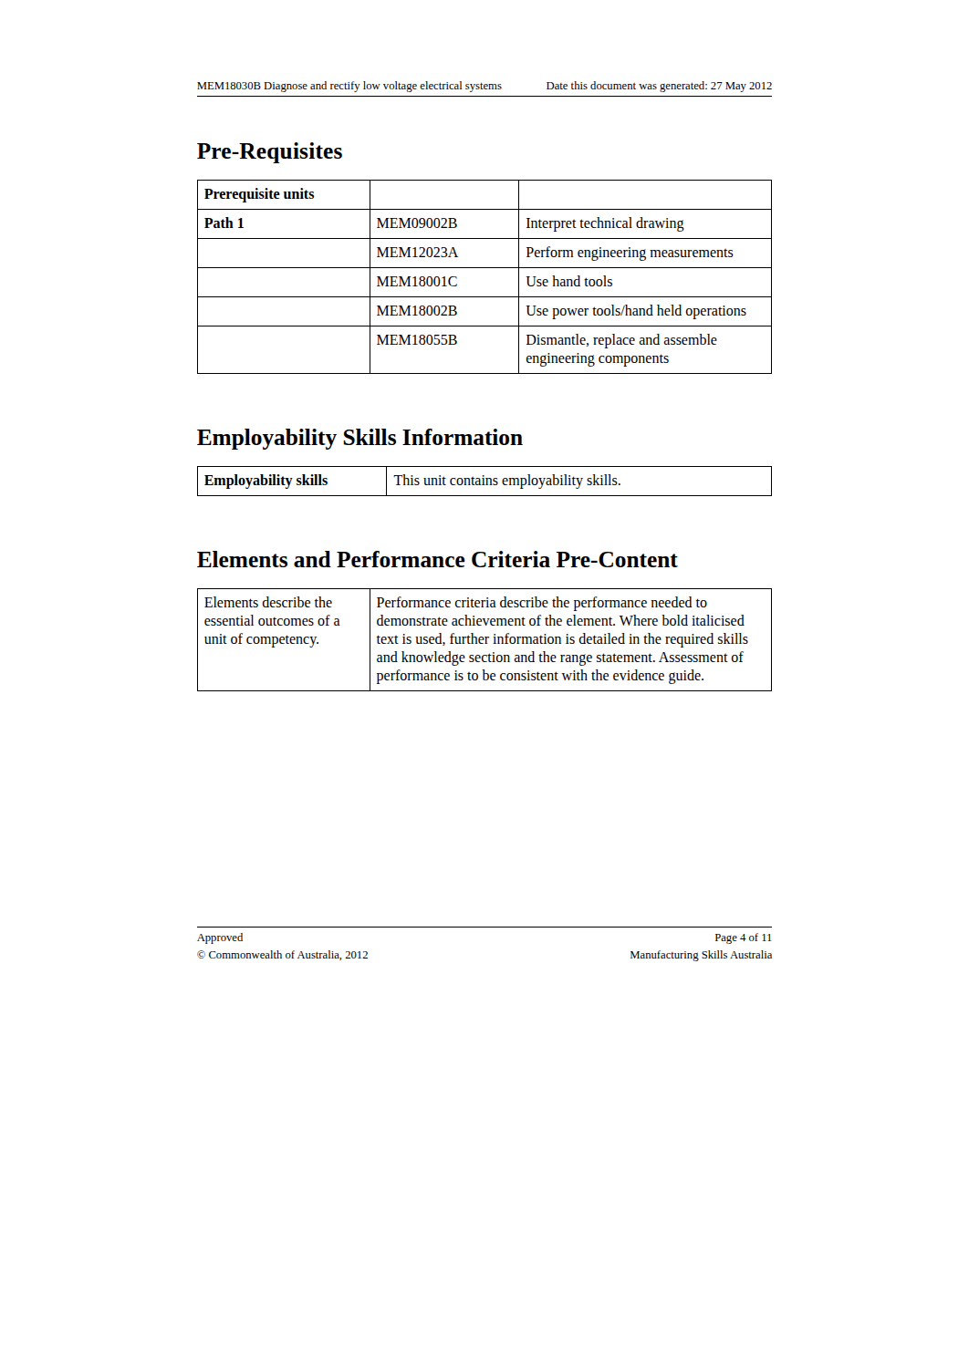MEM18030B Diagnose and rectify low voltage electrical systems
Date this document was generated: 27 May 2012
Pre-Requisites
| Prerequisite units | | |
| Path 1 | MEM09002B | Interpret technical drawing |
| | MEM12023A | Perform engineering measurements |
| | MEM18001C | Use hand tools |
| | MEM18002B | Use power tools/hand held operations |
| | MEM18055B | Dismantle, replace and assemble engineering components |
Employability Skills Information
| Employability skills | This unit contains employability skills. |
Elements and Performance Criteria Pre-Content
| Elements describe the essential outcomes of a unit of competency. | Performance criteria describe the performance needed to demonstrate achievement of the element. Where bold italicised text is used, further information is detailed in the required skills and knowledge section and the range statement. Assessment of performance is to be consistent with the evidence guide. |
Approved
Page 4 of 11
© Commonwealth of Australia, 2012
Manufacturing Skills Australia